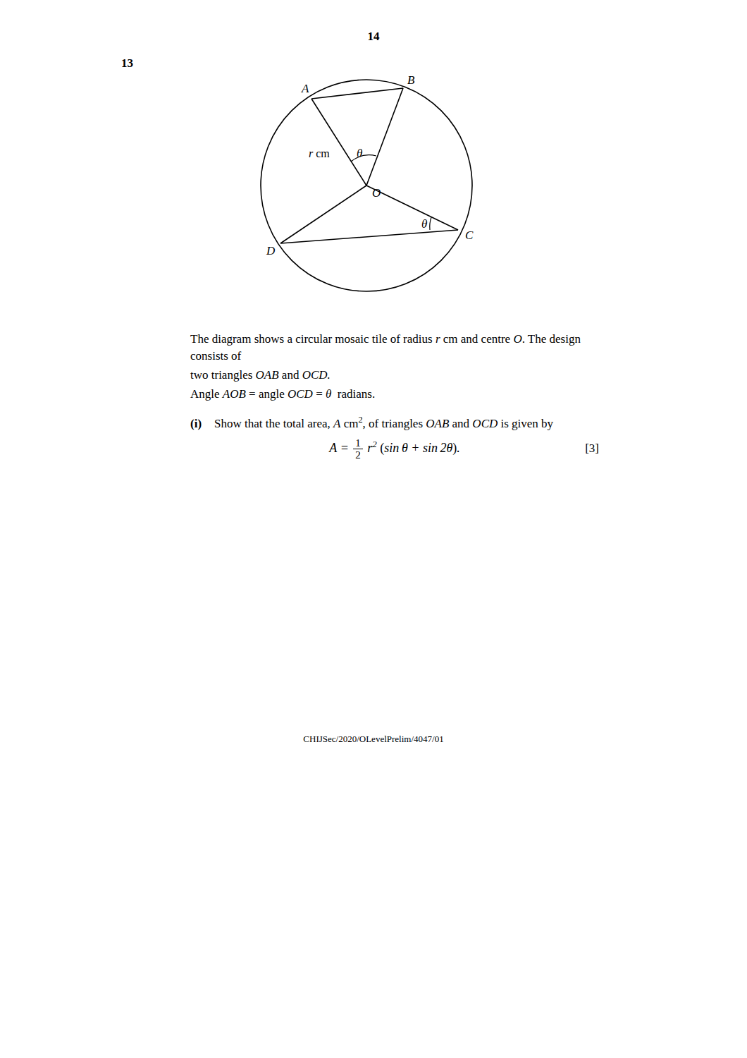14
13
Points: O = (200,180) A = (120,55) (upper left on circle approx) B = (250,40) (upper right on circle approx) C = (330,240) (lower right on circle approx) D = (80,260) (lower left on circle approx) A B C D O r cm θ θ
The diagram shows a circular mosaic tile of radius r cm and centre O. The design consists of
two triangles OAB and OCD.
Angle AOB = angle OCD = θ radians.
(i) Show that the total area, A cm2, of triangles OAB and OCD is given by
A = 12 r2 (sin θ + sin 2θ). [3]
CHIJSec/2020/OLevelPrelim/4047/01